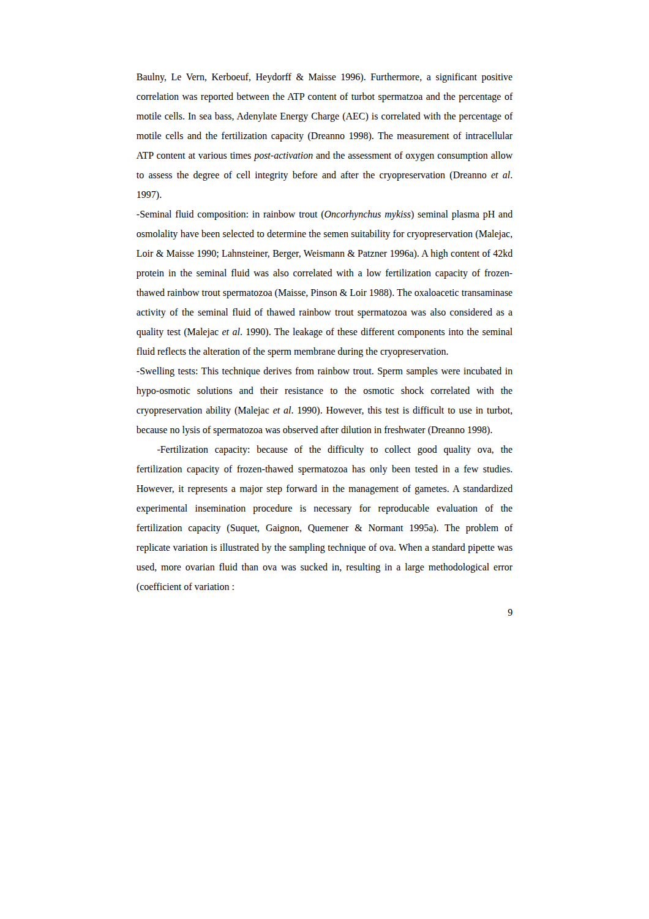Baulny, Le Vern, Kerboeuf, Heydorff & Maisse 1996). Furthermore, a significant positive correlation was reported between the ATP content of turbot spermatzoa and the percentage of motile cells. In sea bass, Adenylate Energy Charge (AEC) is correlated with the percentage of motile cells and the fertilization capacity (Dreanno 1998). The measurement of intracellular ATP content at various times post-activation and the assessment of oxygen consumption allow to assess the degree of cell integrity before and after the cryopreservation (Dreanno et al. 1997).
-Seminal fluid composition: in rainbow trout (Oncorhynchus mykiss) seminal plasma pH and osmolality have been selected to determine the semen suitability for cryopreservation (Malejac, Loir & Maisse 1990; Lahnsteiner, Berger, Weismann & Patzner 1996a). A high content of 42kd protein in the seminal fluid was also correlated with a low fertilization capacity of frozen-thawed rainbow trout spermatozoa (Maisse, Pinson & Loir 1988). The oxaloacetic transaminase activity of the seminal fluid of thawed rainbow trout spermatozoa was also considered as a quality test (Malejac et al. 1990). The leakage of these different components into the seminal fluid reflects the alteration of the sperm membrane during the cryopreservation.
-Swelling tests: This technique derives from rainbow trout. Sperm samples were incubated in hypo-osmotic solutions and their resistance to the osmotic shock correlated with the cryopreservation ability (Malejac et al. 1990). However, this test is difficult to use in turbot, because no lysis of spermatozoa was observed after dilution in freshwater (Dreanno 1998).
-Fertilization capacity: because of the difficulty to collect good quality ova, the fertilization capacity of frozen-thawed spermatozoa has only been tested in a few studies. However, it represents a major step forward in the management of gametes. A standardized experimental insemination procedure is necessary for reproducable evaluation of the fertilization capacity (Suquet, Gaignon, Quemener & Normant 1995a). The problem of replicate variation is illustrated by the sampling technique of ova. When a standard pipette was used, more ovarian fluid than ova was sucked in, resulting in a large methodological error (coefficient of variation :
9